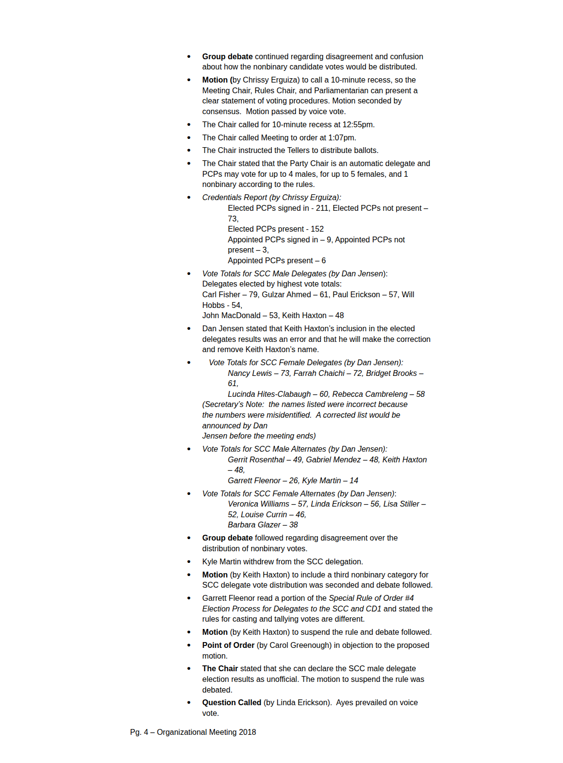Group debate continued regarding disagreement and confusion about how the nonbinary candidate votes would be distributed.
Motion (by Chrissy Erguiza) to call a 10-minute recess, so the Meeting Chair, Rules Chair, and Parliamentarian can present a clear statement of voting procedures. Motion seconded by consensus. Motion passed by voice vote.
The Chair called for 10-minute recess at 12:55pm.
The Chair called Meeting to order at 1:07pm.
The Chair instructed the Tellers to distribute ballots.
The Chair stated that the Party Chair is an automatic delegate and PCPs may vote for up to 4 males, for up to 5 females, and 1 nonbinary according to the rules.
Credentials Report (by Chrissy Erguiza): Elected PCPs signed in - 211, Elected PCPs not present – 73, Elected PCPs present - 152 Appointed PCPs signed in – 9, Appointed PCPs not present – 3, Appointed PCPs present – 6
Vote Totals for SCC Male Delegates (by Dan Jensen): Delegates elected by highest vote totals: Carl Fisher – 79, Gulzar Ahmed – 61, Paul Erickson – 57, Will Hobbs - 54, John MacDonald – 53, Keith Haxton – 48
Dan Jensen stated that Keith Haxton’s inclusion in the elected delegates results was an error and that he will make the correction and remove Keith Haxton’s name.
Vote Totals for SCC Female Delegates (by Dan Jensen): Nancy Lewis – 73, Farrah Chaichi – 72, Bridget Brooks – 61, Lucinda Hites-Clabaugh – 60, Rebecca Cambreleng – 58 (Secretary’s Note: the names listed were incorrect because the numbers were misidentified. A corrected list would be announced by Dan Jensen before the meeting ends)
Vote Totals for SCC Male Alternates (by Dan Jensen): Gerrit Rosenthal – 49, Gabriel Mendez – 48, Keith Haxton – 48, Garrett Fleenor – 26, Kyle Martin – 14
Vote Totals for SCC Female Alternates (by Dan Jensen): Veronica Williams – 57, Linda Erickson – 56, Lisa Stiller – 52, Louise Currin – 46, Barbara Glazer – 38
Group debate followed regarding disagreement over the distribution of nonbinary votes.
Kyle Martin withdrew from the SCC delegation.
Motion (by Keith Haxton) to include a third nonbinary category for SCC delegate vote distribution was seconded and debate followed.
Garrett Fleenor read a portion of the Special Rule of Order #4 Election Process for Delegates to the SCC and CD1 and stated the rules for casting and tallying votes are different.
Motion (by Keith Haxton) to suspend the rule and debate followed.
Point of Order (by Carol Greenough) in objection to the proposed motion.
The Chair stated that she can declare the SCC male delegate election results as unofficial. The motion to suspend the rule was debated.
Question Called (by Linda Erickson). Ayes prevailed on voice vote.
Pg. 4 – Organizational Meeting 2018